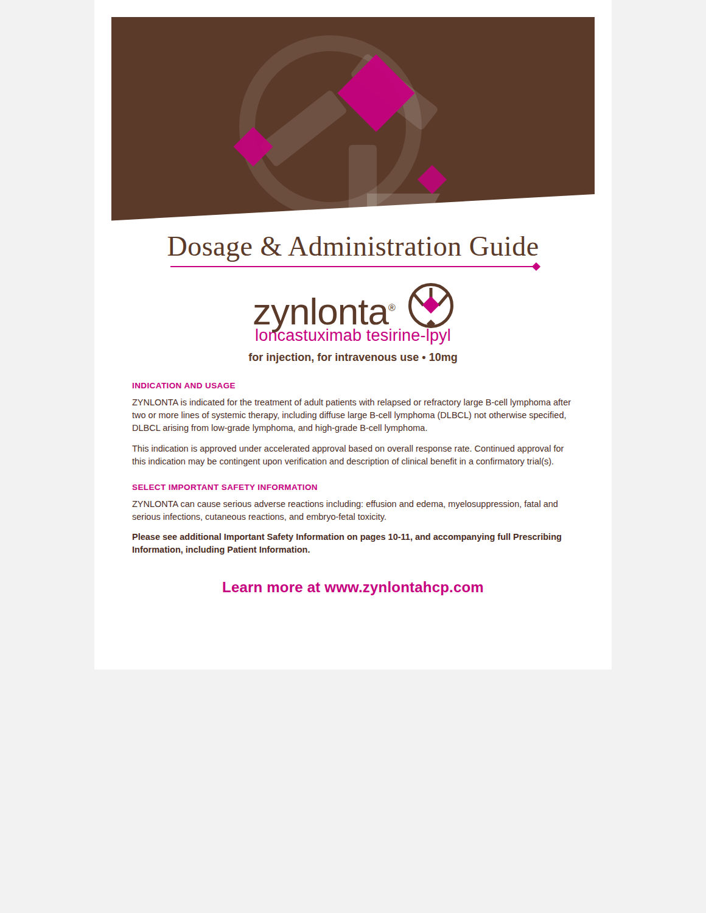Dosage & Administration Guide
zynlonta®
loncastuximab tesirine-lpyl
for injection, for intravenous use • 10mg
Indication and Usage
ZYNLONTA is indicated for the treatment of adult patients with relapsed or refractory large B-cell lymphoma after two or more lines of systemic therapy, including diffuse large B-cell lymphoma (DLBCL) not otherwise specified, DLBCL arising from low-grade lymphoma, and high-grade B-cell lymphoma.
This indication is approved under accelerated approval based on overall response rate. Continued approval for this indication may be contingent upon verification and description of clinical benefit in a confirmatory trial(s).
Select Important Safety Information
ZYNLONTA can cause serious adverse reactions including: effusion and edema, myelosuppression, fatal and serious infections, cutaneous reactions, and embryo-fetal toxicity.
Please see additional Important Safety Information on pages 10-11, and accompanying full Prescribing Information, including Patient Information.
Learn more at www.zynlontahcp.com